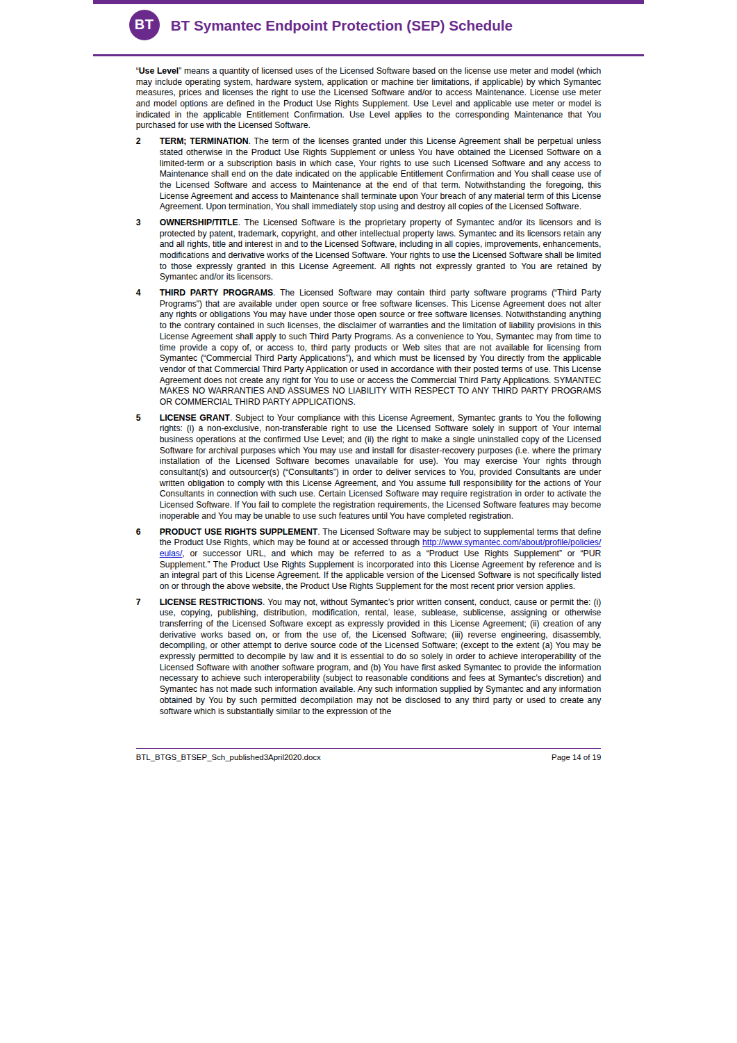BT
BT Symantec Endpoint Protection (SEP) Schedule
“Use Level” means a quantity of licensed uses of the Licensed Software based on the license use meter and model (which may include operating system, hardware system, application or machine tier limitations, if applicable) by which Symantec measures, prices and licenses the right to use the Licensed Software and/or to access Maintenance. License use meter and model options are defined in the Product Use Rights Supplement. Use Level and applicable use meter or model is indicated in the applicable Entitlement Confirmation. Use Level applies to the corresponding Maintenance that You purchased for use with the Licensed Software.
2 TERM; TERMINATION. The term of the licenses granted under this License Agreement shall be perpetual unless stated otherwise in the Product Use Rights Supplement or unless You have obtained the Licensed Software on a limited-term or a subscription basis in which case, Your rights to use such Licensed Software and any access to Maintenance shall end on the date indicated on the applicable Entitlement Confirmation and You shall cease use of the Licensed Software and access to Maintenance at the end of that term. Notwithstanding the foregoing, this License Agreement and access to Maintenance shall terminate upon Your breach of any material term of this License Agreement. Upon termination, You shall immediately stop using and destroy all copies of the Licensed Software.
3 OWNERSHIP/TITLE. The Licensed Software is the proprietary property of Symantec and/or its licensors and is protected by patent, trademark, copyright, and other intellectual property laws. Symantec and its licensors retain any and all rights, title and interest in and to the Licensed Software, including in all copies, improvements, enhancements, modifications and derivative works of the Licensed Software. Your rights to use the Licensed Software shall be limited to those expressly granted in this License Agreement. All rights not expressly granted to You are retained by Symantec and/or its licensors.
4 THIRD PARTY PROGRAMS. The Licensed Software may contain third party software programs (“Third Party Programs") that are available under open source or free software licenses. This License Agreement does not alter any rights or obligations You may have under those open source or free software licenses. Notwithstanding anything to the contrary contained in such licenses, the disclaimer of warranties and the limitation of liability provisions in this License Agreement shall apply to such Third Party Programs. As a convenience to You, Symantec may from time to time provide a copy of, or access to, third party products or Web sites that are not available for licensing from Symantec (“Commercial Third Party Applications”), and which must be licensed by You directly from the applicable vendor of that Commercial Third Party Application or used in accordance with their posted terms of use. This License Agreement does not create any right for You to use or access the Commercial Third Party Applications. SYMANTEC MAKES NO WARRANTIES AND ASSUMES NO LIABILITY WITH RESPECT TO ANY THIRD PARTY PROGRAMS OR COMMERCIAL THIRD PARTY APPLICATIONS.
5 LICENSE GRANT. Subject to Your compliance with this License Agreement, Symantec grants to You the following rights: (i) a non-exclusive, non-transferable right to use the Licensed Software solely in support of Your internal business operations at the confirmed Use Level; and (ii) the right to make a single uninstalled copy of the Licensed Software for archival purposes which You may use and install for disaster-recovery purposes (i.e. where the primary installation of the Licensed Software becomes unavailable for use). You may exercise Your rights through consultant(s) and outsourcer(s) (“Consultants”) in order to deliver services to You, provided Consultants are under written obligation to comply with this License Agreement, and You assume full responsibility for the actions of Your Consultants in connection with such use. Certain Licensed Software may require registration in order to activate the Licensed Software. If You fail to complete the registration requirements, the Licensed Software features may become inoperable and You may be unable to use such features until You have completed registration.
6 PRODUCT USE RIGHTS SUPPLEMENT. The Licensed Software may be subject to supplemental terms that define the Product Use Rights, which may be found at or accessed through http://www.symantec.com/about/profile/policies/eulas/, or successor URL, and which may be referred to as a “Product Use Rights Supplement” or “PUR Supplement.” The Product Use Rights Supplement is incorporated into this License Agreement by reference and is an integral part of this License Agreement. If the applicable version of the Licensed Software is not specifically listed on or through the above website, the Product Use Rights Supplement for the most recent prior version applies.
7 LICENSE RESTRICTIONS. You may not, without Symantec’s prior written consent, conduct, cause or permit the: (i) use, copying, publishing, distribution, modification, rental, lease, sublease, sublicense, assigning or otherwise transferring of the Licensed Software except as expressly provided in this License Agreement; (ii) creation of any derivative works based on, or from the use of, the Licensed Software; (iii) reverse engineering, disassembly, decompiling, or other attempt to derive source code of the Licensed Software; (except to the extent (a) You may be expressly permitted to decompile by law and it is essential to do so solely in order to achieve interoperability of the Licensed Software with another software program, and (b) You have first asked Symantec to provide the information necessary to achieve such interoperability (subject to reasonable conditions and fees at Symantec's discretion) and Symantec has not made such information available. Any such information supplied by Symantec and any information obtained by You by such permitted decompilation may not be disclosed to any third party or used to create any software which is substantially similar to the expression of the
BTL_BTGS_BTSEP_Sch_published3April2020.docx Page 14 of 19